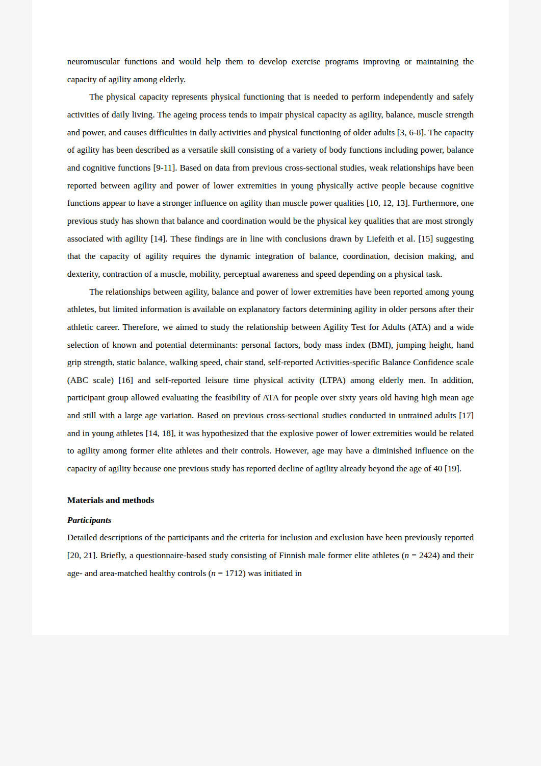neuromuscular functions and would help them to develop exercise programs improving or maintaining the capacity of agility among elderly.
The physical capacity represents physical functioning that is needed to perform independently and safely activities of daily living. The ageing process tends to impair physical capacity as agility, balance, muscle strength and power, and causes difficulties in daily activities and physical functioning of older adults [3, 6-8]. The capacity of agility has been described as a versatile skill consisting of a variety of body functions including power, balance and cognitive functions [9-11]. Based on data from previous cross-sectional studies, weak relationships have been reported between agility and power of lower extremities in young physically active people because cognitive functions appear to have a stronger influence on agility than muscle power qualities [10, 12, 13]. Furthermore, one previous study has shown that balance and coordination would be the physical key qualities that are most strongly associated with agility [14]. These findings are in line with conclusions drawn by Liefeith et al. [15] suggesting that the capacity of agility requires the dynamic integration of balance, coordination, decision making, and dexterity, contraction of a muscle, mobility, perceptual awareness and speed depending on a physical task.
The relationships between agility, balance and power of lower extremities have been reported among young athletes, but limited information is available on explanatory factors determining agility in older persons after their athletic career. Therefore, we aimed to study the relationship between Agility Test for Adults (ATA) and a wide selection of known and potential determinants: personal factors, body mass index (BMI), jumping height, hand grip strength, static balance, walking speed, chair stand, self-reported Activities-specific Balance Confidence scale (ABC scale) [16] and self-reported leisure time physical activity (LTPA) among elderly men. In addition, participant group allowed evaluating the feasibility of ATA for people over sixty years old having high mean age and still with a large age variation. Based on previous cross-sectional studies conducted in untrained adults [17] and in young athletes [14, 18], it was hypothesized that the explosive power of lower extremities would be related to agility among former elite athletes and their controls. However, age may have a diminished influence on the capacity of agility because one previous study has reported decline of agility already beyond the age of 40 [19].
Materials and methods
Participants
Detailed descriptions of the participants and the criteria for inclusion and exclusion have been previously reported [20, 21]. Briefly, a questionnaire-based study consisting of Finnish male former elite athletes (n = 2424) and their age- and area-matched healthy controls (n = 1712) was initiated in